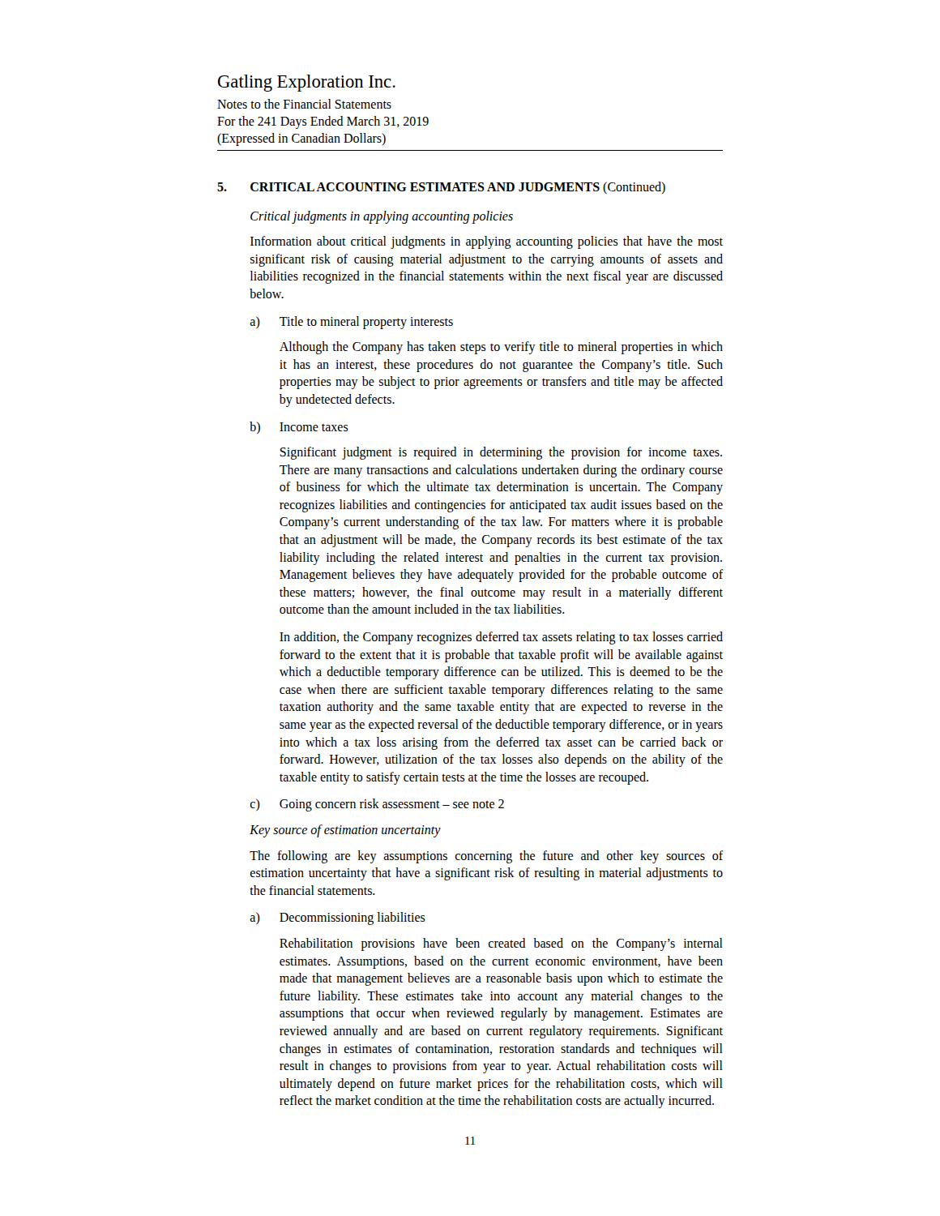Gatling Exploration Inc.
Notes to the Financial Statements
For the 241 Days Ended March 31, 2019
(Expressed in Canadian Dollars)
5. CRITICAL ACCOUNTING ESTIMATES AND JUDGMENTS (Continued)
Critical judgments in applying accounting policies
Information about critical judgments in applying accounting policies that have the most significant risk of causing material adjustment to the carrying amounts of assets and liabilities recognized in the financial statements within the next fiscal year are discussed below.
a)
Title to mineral property interests
Although the Company has taken steps to verify title to mineral properties in which it has an interest, these procedures do not guarantee the Company’s title. Such properties may be subject to prior agreements or transfers and title may be affected by undetected defects.
b)
Income taxes
Significant judgment is required in determining the provision for income taxes. There are many transactions and calculations undertaken during the ordinary course of business for which the ultimate tax determination is uncertain. The Company recognizes liabilities and contingencies for anticipated tax audit issues based on the Company’s current understanding of the tax law. For matters where it is probable that an adjustment will be made, the Company records its best estimate of the tax liability including the related interest and penalties in the current tax provision. Management believes they have adequately provided for the probable outcome of these matters; however, the final outcome may result in a materially different outcome than the amount included in the tax liabilities.
In addition, the Company recognizes deferred tax assets relating to tax losses carried forward to the extent that it is probable that taxable profit will be available against which a deductible temporary difference can be utilized. This is deemed to be the case when there are sufficient taxable temporary differences relating to the same taxation authority and the same taxable entity that are expected to reverse in the same year as the expected reversal of the deductible temporary difference, or in years into which a tax loss arising from the deferred tax asset can be carried back or forward. However, utilization of the tax losses also depends on the ability of the taxable entity to satisfy certain tests at the time the losses are recouped.
c)
Going concern risk assessment – see note 2
Key source of estimation uncertainty
The following are key assumptions concerning the future and other key sources of estimation uncertainty that have a significant risk of resulting in material adjustments to the financial statements.
a)
Decommissioning liabilities
Rehabilitation provisions have been created based on the Company’s internal estimates. Assumptions, based on the current economic environment, have been made that management believes are a reasonable basis upon which to estimate the future liability. These estimates take into account any material changes to the assumptions that occur when reviewed regularly by management. Estimates are reviewed annually and are based on current regulatory requirements. Significant changes in estimates of contamination, restoration standards and techniques will result in changes to provisions from year to year. Actual rehabilitation costs will ultimately depend on future market prices for the rehabilitation costs, which will reflect the market condition at the time the rehabilitation costs are actually incurred.
11